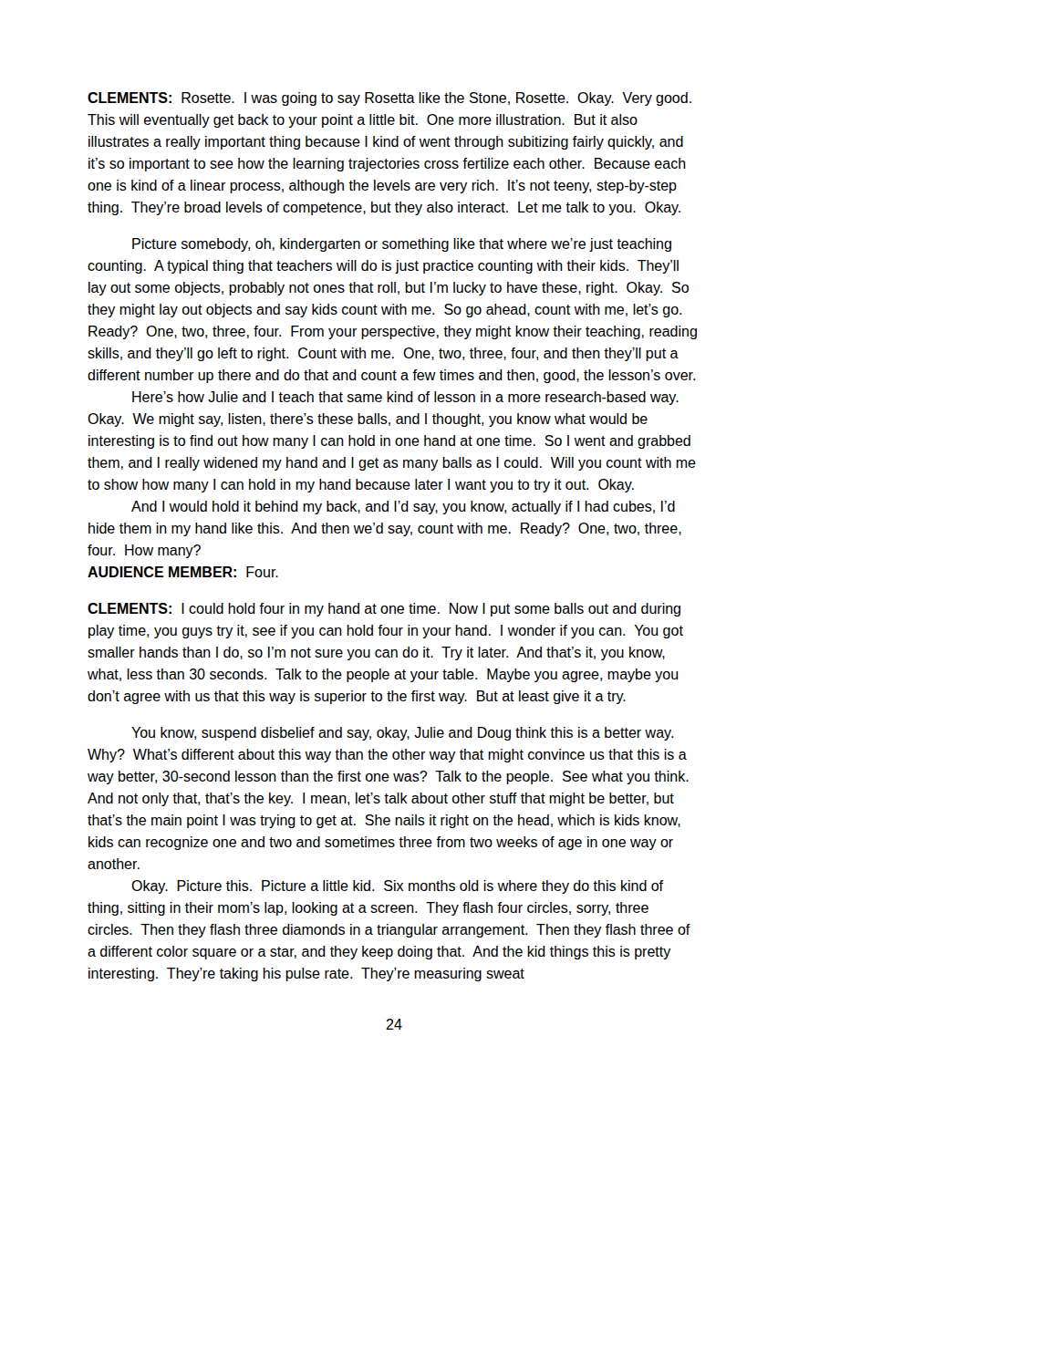CLEMENTS: Rosette. I was going to say Rosetta like the Stone, Rosette. Okay. Very good. This will eventually get back to your point a little bit. One more illustration. But it also illustrates a really important thing because I kind of went through subitizing fairly quickly, and it’s so important to see how the learning trajectories cross fertilize each other. Because each one is kind of a linear process, although the levels are very rich. It’s not teeny, step-by-step thing. They’re broad levels of competence, but they also interact. Let me talk to you. Okay.
Picture somebody, oh, kindergarten or something like that where we’re just teaching counting. A typical thing that teachers will do is just practice counting with their kids. They’ll lay out some objects, probably not ones that roll, but I’m lucky to have these, right. Okay. So they might lay out objects and say kids count with me. So go ahead, count with me, let’s go. Ready? One, two, three, four. From your perspective, they might know their teaching, reading skills, and they’ll go left to right. Count with me. One, two, three, four, and then they’ll put a different number up there and do that and count a few times and then, good, the lesson’s over.
Here’s how Julie and I teach that same kind of lesson in a more research-based way. Okay. We might say, listen, there’s these balls, and I thought, you know what would be interesting is to find out how many I can hold in one hand at one time. So I went and grabbed them, and I really widened my hand and I get as many balls as I could. Will you count with me to show how many I can hold in my hand because later I want you to try it out. Okay.
And I would hold it behind my back, and I’d say, you know, actually if I had cubes, I’d hide them in my hand like this. And then we’d say, count with me. Ready? One, two, three, four. How many?
AUDIENCE MEMBER: Four.
CLEMENTS: I could hold four in my hand at one time. Now I put some balls out and during play time, you guys try it, see if you can hold four in your hand. I wonder if you can. You got smaller hands than I do, so I’m not sure you can do it. Try it later. And that’s it, you know, what, less than 30 seconds. Talk to the people at your table. Maybe you agree, maybe you don’t agree with us that this way is superior to the first way. But at least give it a try.
You know, suspend disbelief and say, okay, Julie and Doug think this is a better way. Why? What’s different about this way than the other way that might convince us that this is a way better, 30-second lesson than the first one was? Talk to the people. See what you think. And not only that, that’s the key. I mean, let’s talk about other stuff that might be better, but that’s the main point I was trying to get at. She nails it right on the head, which is kids know, kids can recognize one and two and sometimes three from two weeks of age in one way or another.
Okay. Picture this. Picture a little kid. Six months old is where they do this kind of thing, sitting in their mom’s lap, looking at a screen. They flash four circles, sorry, three circles. Then they flash three diamonds in a triangular arrangement. Then they flash three of a different color square or a star, and they keep doing that. And the kid things this is pretty interesting. They’re taking his pulse rate. They’re measuring sweat
24